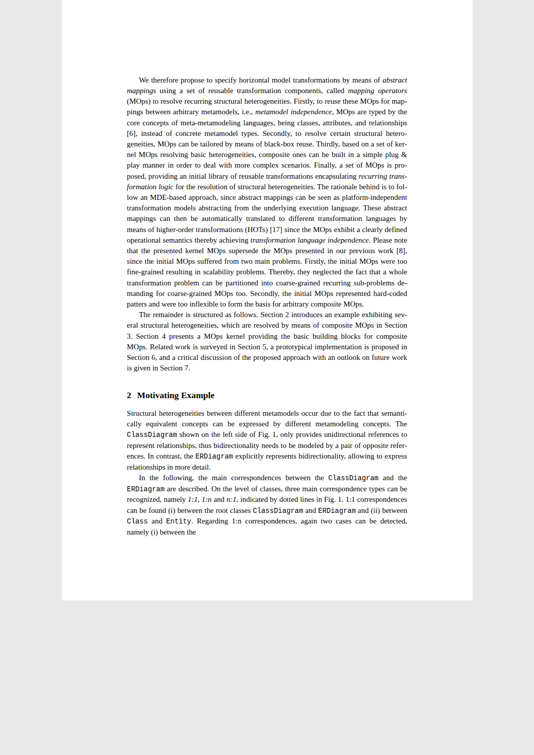We therefore propose to specify horizontal model transformations by means of abstract mappings using a set of reusable transformation components, called mapping operators (MOps) to resolve recurring structural heterogeneities. Firstly, to reuse these MOps for mappings between arbitrary metamodels, i.e., metamodel independence, MOps are typed by the core concepts of meta-metamodeling languages, being classes, attributes, and relationships [6], instead of concrete metamodel types. Secondly, to resolve certain structural heterogeneities, MOps can be tailored by means of black-box reuse. Thirdly, based on a set of kernel MOps resolving basic heterogeneities, composite ones can be built in a simple plug & play manner in order to deal with more complex scenarios. Finally, a set of MOps is proposed, providing an initial library of reusable transformations encapsulating recurring transformation logic for the resolution of structural heterogeneities. The rationale behind is to follow an MDE-based approach, since abstract mappings can be seen as platform-independent transformation models abstracting from the underlying execution language. These abstract mappings can then be automatically translated to different transformation languages by means of higher-order transformations (HOTs) [17] since the MOps exhibit a clearly defined operational semantics thereby achieving transformation language independence. Please note that the presented kernel MOps supersede the MOps presented in our previous work [8], since the initial MOps suffered from two main problems. Firstly, the initial MOps were too fine-grained resulting in scalability problems. Thereby, they neglected the fact that a whole transformation problem can be partitioned into coarse-grained recurring sub-problems demanding for coarse-grained MOps too. Secondly, the initial MOps represented hard-coded patters and were too inflexible to form the basis for arbitrary composite MOps.
The remainder is structured as follows. Section 2 introduces an example exhibiting several structural heterogeneities, which are resolved by means of composite MOps in Section 3. Section 4 presents a MOps kernel providing the basic building blocks for composite MOps. Related work is surveyed in Section 5, a prototypical implementation is proposed in Section 6, and a critical discussion of the proposed approach with an outlook on future work is given in Section 7.
2 Motivating Example
Structural heterogeneities between different metamodels occur due to the fact that semantically equivalent concepts can be expressed by different metamodeling concepts. The ClassDiagram shown on the left side of Fig. 1, only provides unidirectional references to represent relationships, thus bidirectionality needs to be modeled by a pair of opposite references. In contrast, the ERDiagram explicitly represents bidirectionality, allowing to express relationships in more detail.
In the following, the main correspondences between the ClassDiagram and the ERDiagram are described. On the level of classes, three main correspondence types can be recognized, namely 1:1, 1:n and n:1, indicated by dotted lines in Fig. 1. 1:1 correspondences can be found (i) between the root classes ClassDiagram and ERDiagram and (ii) between Class and Entity. Regarding 1:n correspondences, again two cases can be detected, namely (i) between the